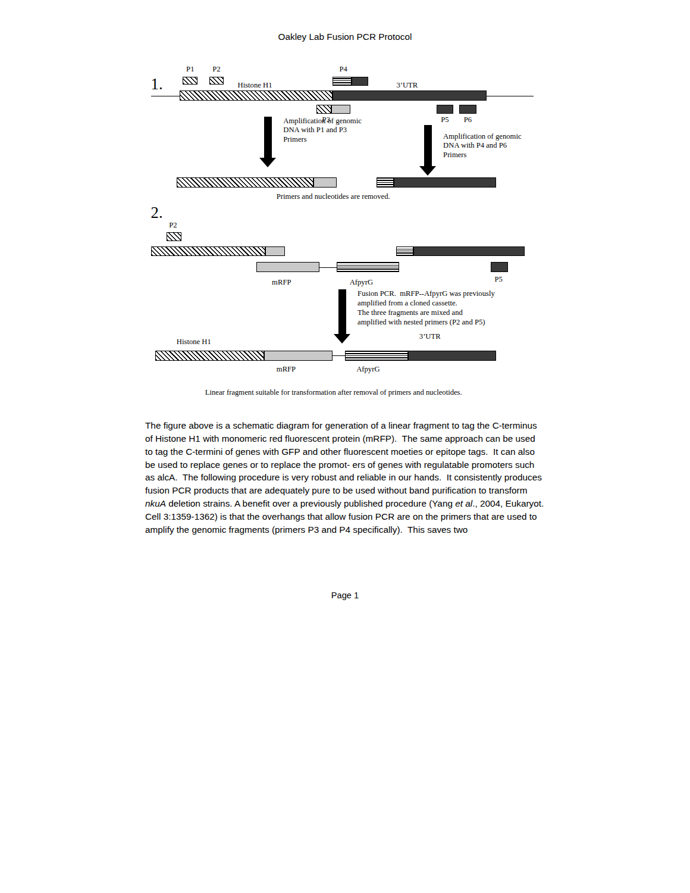Oakley Lab Fusion PCR Protocol
1.
P1
P2
P4
Histone H1
3’UTR
P3
P5
P6
Amplification of genomic
DNA with P1 and P3
Primers
Amplification of genomic
DNA with P4 and P6
Primers
Primers and nucleotides are removed.
2.
P2
P5
mRFP
AfpyrG
Fusion PCR. mRFP--AfpyrG was previously
amplified from a cloned cassette.
The three fragments are mixed and
amplified with nested primers (P2 and P5)
3’UTR
Histone H1
mRFP
AfpyrG
Linear fragment suitable for transformation after removal of primers and nucleotides.
The figure above is a schematic diagram for generation of a linear fragment to tag the C-terminus of Histone H1 with monomeric red fluorescent protein (mRFP). The same approach can be used to tag the C-termini of genes with GFP and other fluorescent moeties or epitope tags. It can also be used to replace genes or to replace the promot- ers of genes with regulatable promoters such as alcA. The following procedure is very robust and reliable in our hands. It consistently produces fusion PCR products that are adequately pure to be used without band purification to transform nkuA deletion strains. A benefit over a previously published procedure (Yang et al., 2004, Eukaryot. Cell 3:1359-1362) is that the overhangs that allow fusion PCR are on the primers that are used to amplify the genomic fragments (primers P3 and P4 specifically). This saves two
Page 1